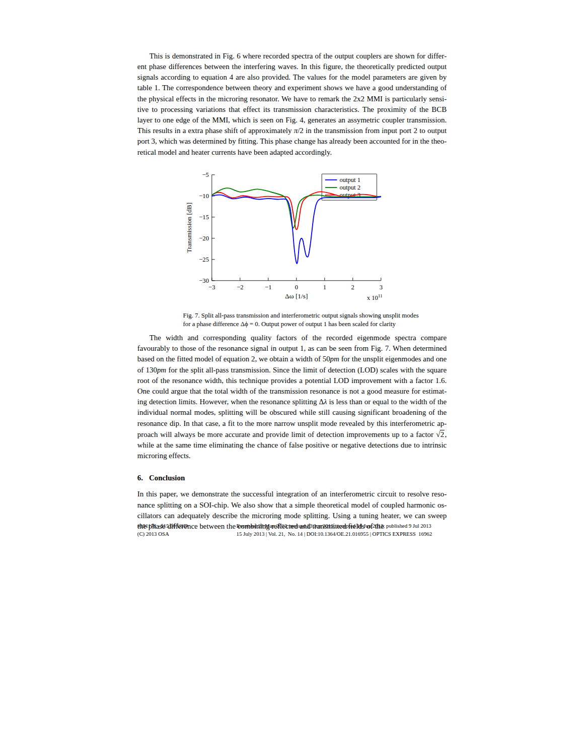This is demonstrated in Fig. 6 where recorded spectra of the output couplers are shown for different phase differences between the interfering waves. In this figure, the theoretically predicted output signals according to equation 4 are also provided. The values for the model parameters are given by table 1. The correspondence between theory and experiment shows we have a good understanding of the physical effects in the microring resonator. We have to remark the 2x2 MMI is particularly sensitive to processing variations that effect its transmission characteristics. The proximity of the BCB layer to one edge of the MMI, which is seen on Fig. 4, generates an assymetric coupler transmission. This results in a extra phase shift of approximately π/2 in the transmission from input port 2 to output port 3, which was determined by fitting. This phase change has already been accounted for in the theoretical model and heater currents have been adapted accordingly.
−5 −10 −15 −20 −25 −30 −3 −2 −1 0 1 2 3 Transmission [dB] Δω [1/s] x 1011 output 1 output 2 output 3
Fig. 7. Split all-pass transmission and interferometric output signals showing unsplit modes for a phase difference Δϕ = 0. Output power of output 1 has been scaled for clarity
The width and corresponding quality factors of the recorded eigenmode spectra compare favourably to those of the resonance signal in output 1, as can be seen from Fig. 7. When determined based on the fitted model of equation 2, we obtain a width of 50pm for the unsplit eigenmodes and one of 130pm for the split all-pass transmission. Since the limit of detection (LOD) scales with the square root of the resonance width, this technique provides a potential LOD improvement with a factor 1.6. One could argue that the total width of the transmission resonance is not a good measure for estimating detection limits. However, when the resonance splitting Δλ is less than or equal to the width of the individual normal modes, splitting will be obscured while still causing significant broadening of the resonance dip. In that case, a fit to the more narrow unsplit mode revealed by this interferometric approach will always be more accurate and provide limit of detection improvements up to a factor √2, while at the same time eliminating the chance of false positive or negative detections due to intrinsic microring effects.
6. Conclusion
In this paper, we demonstrate the successful integration of an interferometric circuit to resolve resonance splitting on a SOI-chip. We also show that a simple theoretical model of coupled harmonic oscillators can adequately describe the microring mode splitting. Using a tuning heater, we can sweep the phase difference between the combining reflected and transmitted fields of the
#191178 - $15.00 USD
Received 28 May 2013; revised 13 Jun 2013; accepted 18 Jun 2013; published 9 Jul 2013
(C) 2013 OSA
15 July 2013 | Vol. 21, No. 14 | DOI:10.1364/OE.21.016955 | OPTICS EXPRESS 16962